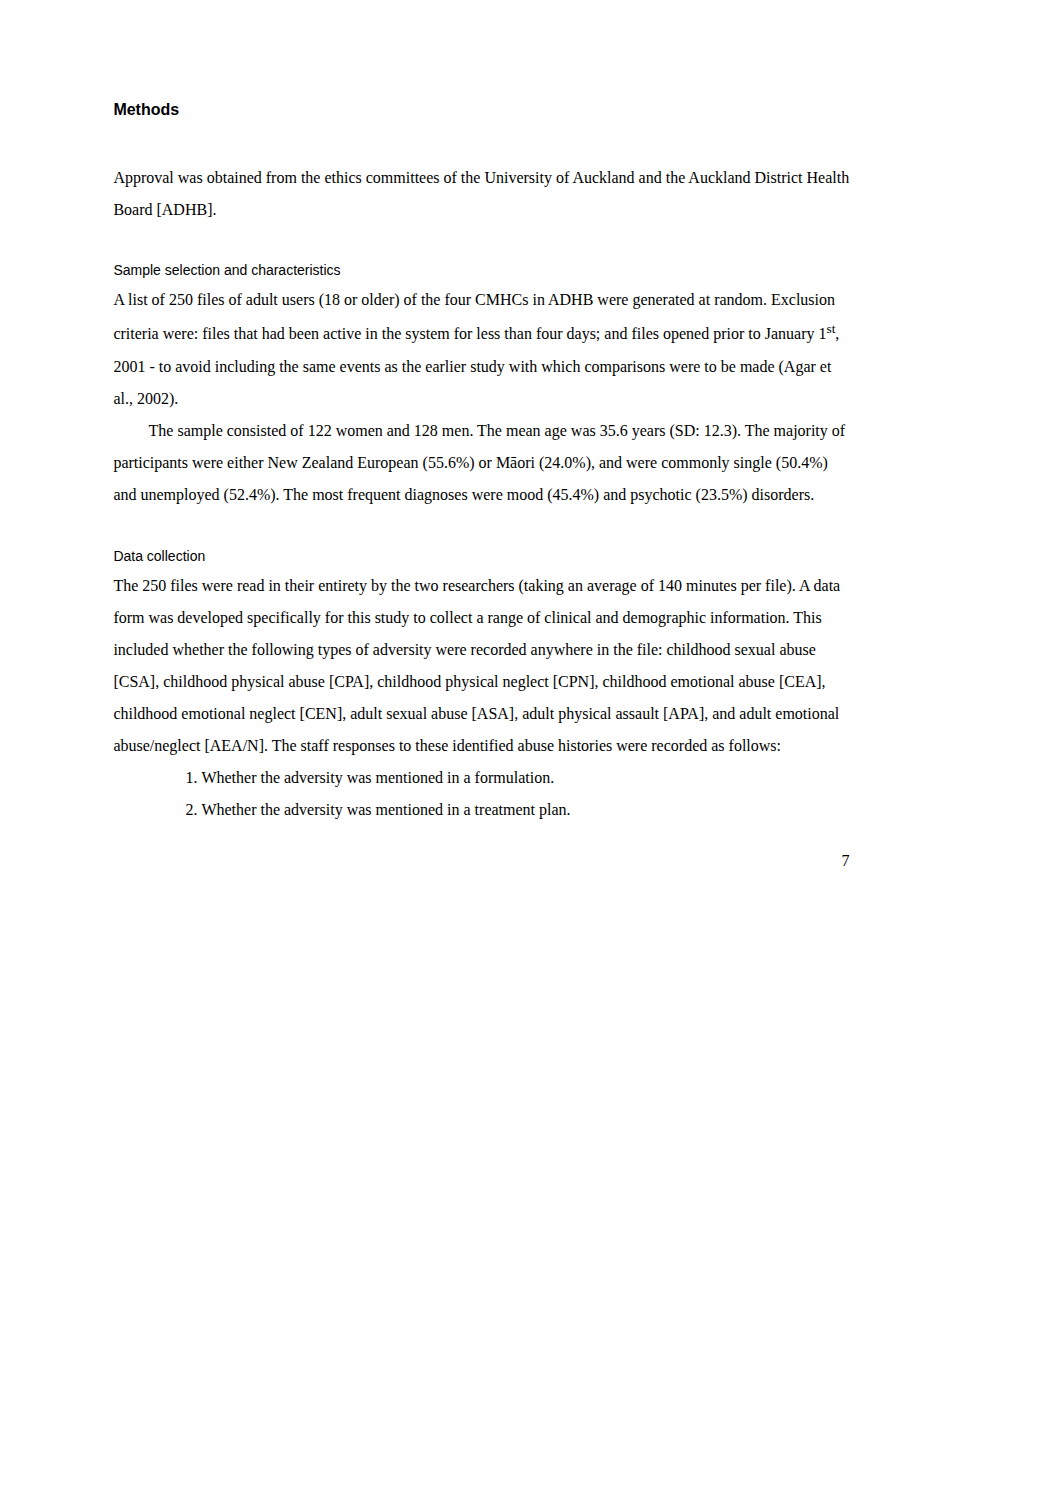Methods
Approval was obtained from the ethics committees of the University of Auckland and the Auckland District Health Board [ADHB].
Sample selection and characteristics
A list of 250 files of adult users (18 or older) of the four CMHCs in ADHB were generated at random. Exclusion criteria were: files that had been active in the system for less than four days; and files opened prior to January 1st, 2001 - to avoid including the same events as the earlier study with which comparisons were to be made (Agar et al., 2002).
The sample consisted of 122 women and 128 men. The mean age was 35.6 years (SD: 12.3). The majority of participants were either New Zealand European (55.6%) or Māori (24.0%), and were commonly single (50.4%) and unemployed (52.4%). The most frequent diagnoses were mood (45.4%) and psychotic (23.5%) disorders.
Data collection
The 250 files were read in their entirety by the two researchers (taking an average of 140 minutes per file). A data form was developed specifically for this study to collect a range of clinical and demographic information. This included whether the following types of adversity were recorded anywhere in the file: childhood sexual abuse [CSA], childhood physical abuse [CPA], childhood physical neglect [CPN], childhood emotional abuse [CEA], childhood emotional neglect [CEN], adult sexual abuse [ASA], adult physical assault [APA], and adult emotional abuse/neglect [AEA/N]. The staff responses to these identified abuse histories were recorded as follows:
Whether the adversity was mentioned in a formulation.
Whether the adversity was mentioned in a treatment plan.
7